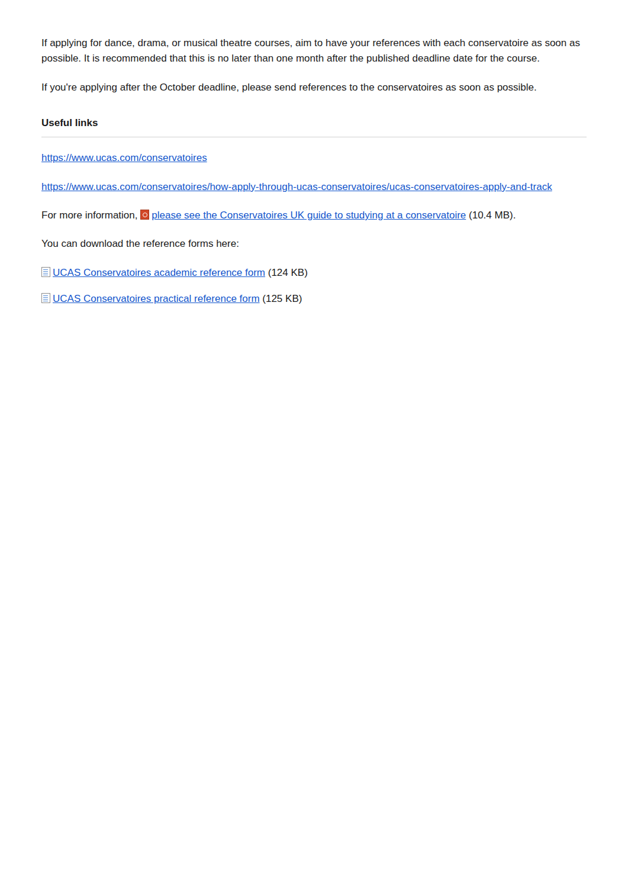If applying for dance, drama, or musical theatre courses, aim to have your references with each conservatoire as soon as possible. It is recommended that this is no later than one month after the published deadline date for the course.
If you're applying after the October deadline, please send references to the conservatoires as soon as possible.
Useful links
https://www.ucas.com/conservatoires
https://www.ucas.com/conservatoires/how-apply-through-ucas-conservatoires/ucas-conservatoires-apply-and-track
For more information, please see the Conservatoires UK guide to studying at a conservatoire (10.4 MB).
You can download the reference forms here:
UCAS Conservatoires academic reference form (124 KB)
UCAS Conservatoires practical reference form (125 KB)